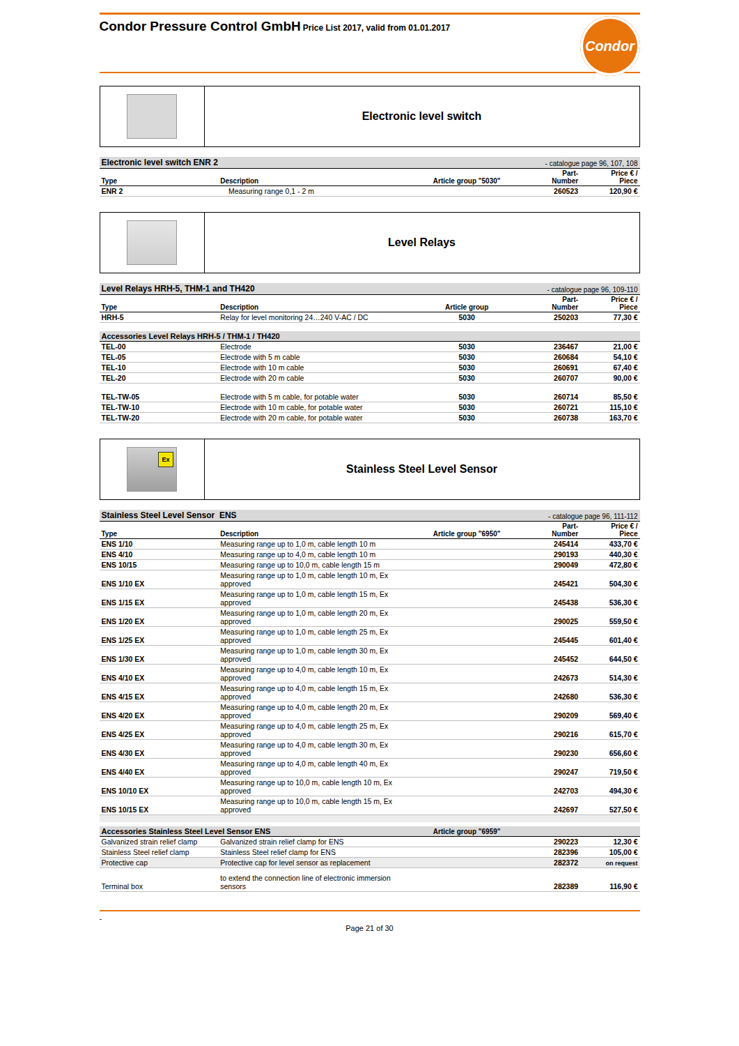Condor Pressure Control GmbH
Price List 2017, valid from 01.01.2017
Condor
Electronic level switch
| Electronic level switch ENR 2 | - catalogue page 96, 107, 108 |
| Type | Description | Article group "5030" | Part- Number | Price € / Piece |
| ENR 2 | Measuring range 0,1 - 2 m | | 260523 | 120,90 € |
Level Relays
| Level Relays HRH-5, THM-1 and TH420 | - catalogue page 96, 109-110 |
| Type | Description | Article group | Part- Number | Price € / Piece |
| HRH-5 | Relay for level monitoring 24…240 V-AC / DC | 5030 | 250203 | 77,30 € |
| Accessories Level Relays HRH-5 / THM-1 / TH420 |
| TEL-00 | Electrode | 5030 | 236467 | 21,00 € |
| TEL-05 | Electrode with 5 m cable | 5030 | 260684 | 54,10 € |
| TEL-10 | Electrode with 10 m cable | 5030 | 260691 | 67,40 € |
| TEL-20 | Electrode with 20 m cable | 5030 | 260707 | 90,00 € |
| TEL-TW-05 | Electrode with 5 m cable, for potable water | 5030 | 260714 | 85,50 € |
| TEL-TW-10 | Electrode with 10 m cable, for potable water | 5030 | 260721 | 115,10 € |
| TEL-TW-20 | Electrode with 20 m cable, for potable water | 5030 | 260738 | 163,70 € |
Ex
Stainless Steel Level Sensor
| Stainless Steel Level Sensor ENS | - catalogue page 96, 111-112 |
| Type | Description | Article group "6950" | Part- Number | Price € / Piece |
| ENS 1/10 | Measuring range up to 1,0 m, cable length 10 m | | 245414 | 433,70 € |
| ENS 4/10 | Measuring range up to 4,0 m, cable length 10 m | | 290193 | 440,30 € |
| ENS 10/15 | Measuring range up to 10,0 m, cable length 15 m | | 290049 | 472,80 € |
| ENS 1/10 EX | Measuring range up to 1,0 m, cable length 10 m, Ex approved | | 245421 | 504,30 € |
| ENS 1/15 EX | Measuring range up to 1,0 m, cable length 15 m, Ex approved | | 245438 | 536,30 € |
| ENS 1/20 EX | Measuring range up to 1,0 m, cable length 20 m, Ex approved | | 290025 | 559,50 € |
| ENS 1/25 EX | Measuring range up to 1,0 m, cable length 25 m, Ex approved | | 245445 | 601,40 € |
| ENS 1/30 EX | Measuring range up to 1,0 m, cable length 30 m, Ex approved | | 245452 | 644,50 € |
| ENS 4/10 EX | Measuring range up to 4,0 m, cable length 10 m, Ex approved | | 242673 | 514,30 € |
| ENS 4/15 EX | Measuring range up to 4,0 m, cable length 15 m, Ex approved | | 242680 | 536,30 € |
| ENS 4/20 EX | Measuring range up to 4,0 m, cable length 20 m, Ex approved | | 290209 | 569,40 € |
| ENS 4/25 EX | Measuring range up to 4,0 m, cable length 25 m, Ex approved | | 290216 | 615,70 € |
| ENS 4/30 EX | Measuring range up to 4,0 m, cable length 30 m, Ex approved | | 290230 | 656,60 € |
| ENS 4/40 EX | Measuring range up to 4,0 m, cable length 40 m, Ex approved | | 290247 | 719,50 € |
| ENS 10/10 EX | Measuring range up to 10,0 m, cable length 10 m, Ex approved | | 242703 | 494,30 € |
| ENS 10/15 EX | Measuring range up to 10,0 m, cable length 15 m, Ex approved | | 242697 | 527,50 € |
| Accessories Stainless Steel Level Sensor ENS | Article group "6959" | | |
| Galvanized strain relief clamp | Galvanized strain relief clamp for ENS | | 290223 | 12,30 € |
| Stainless Steel relief clamp | Stainless Steel relief clamp for ENS | | 282396 | 105,00 € |
| Protective cap | Protective cap for level sensor as replacement | | 282372 | on request |
| Terminal box | to extend the connection line of electronic immersion sensors | | 282389 | 116,90 € |
-
Page 21 of 30